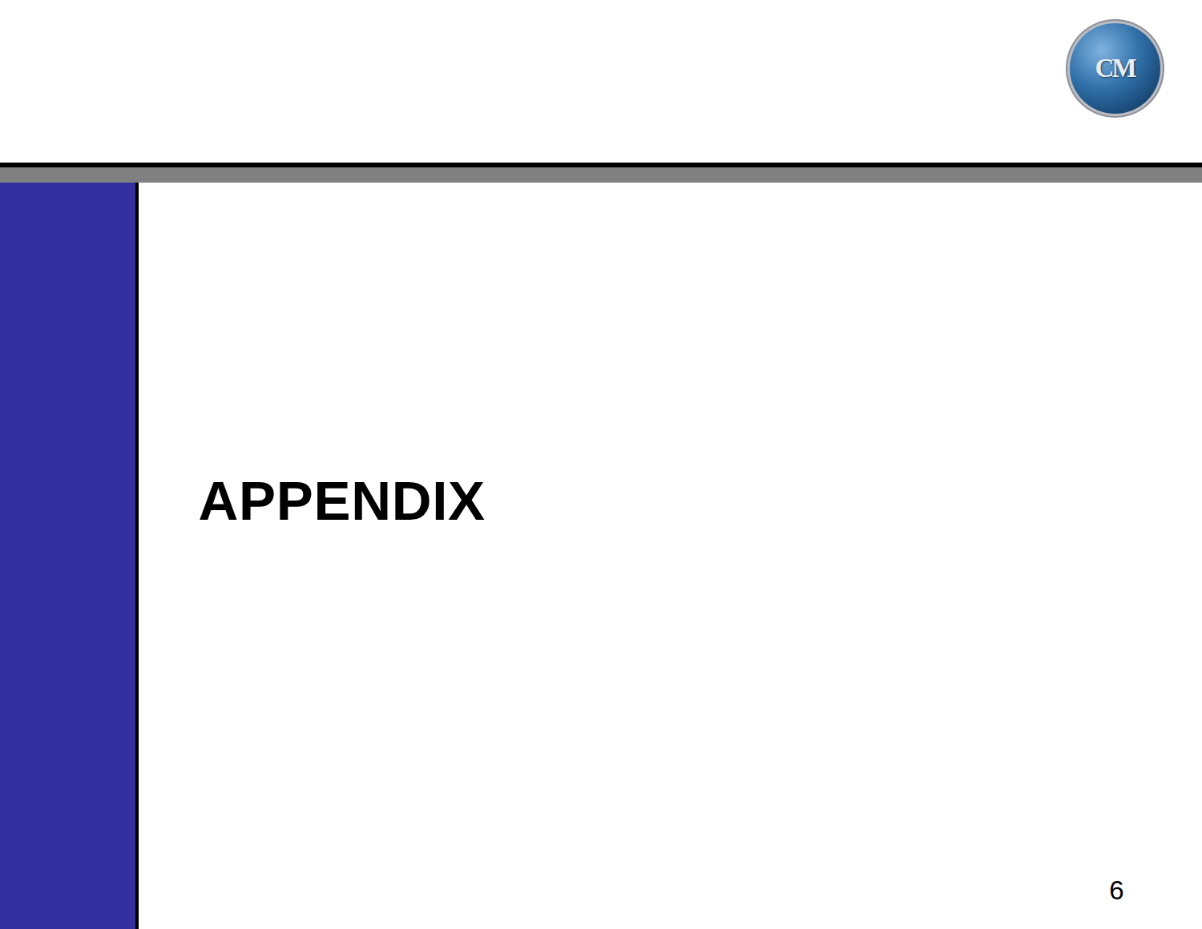CM
APPENDIX
6